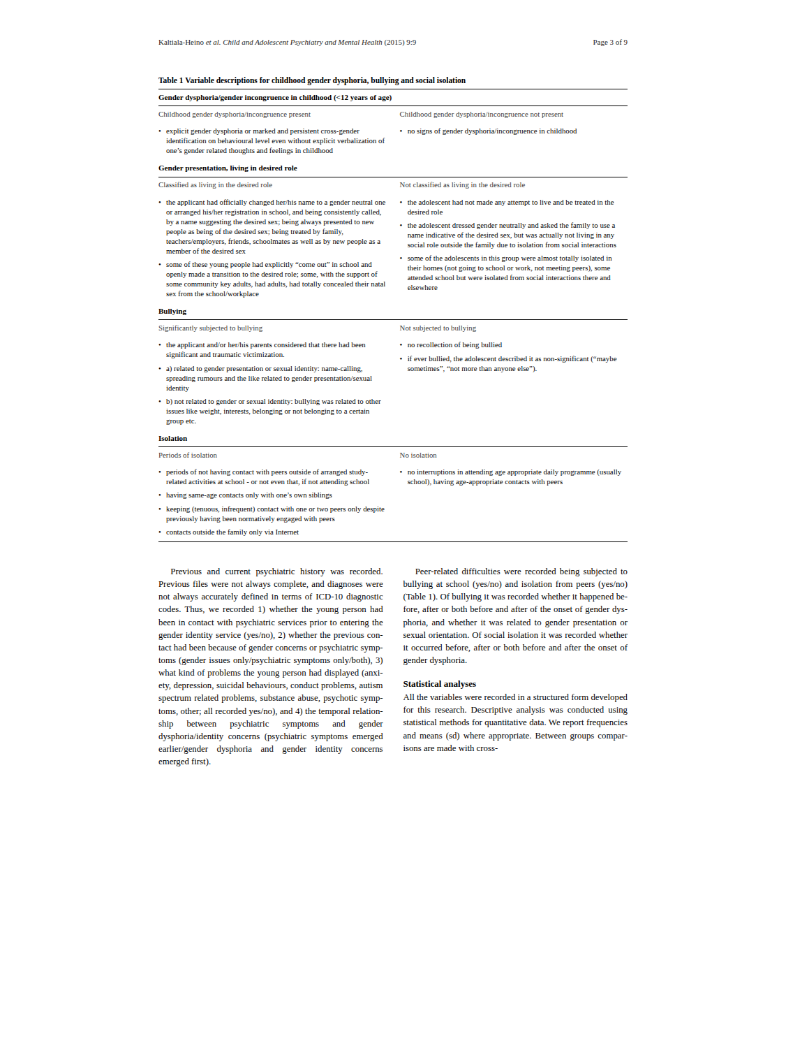Kaltiala-Heino et al. Child and Adolescent Psychiatry and Mental Health (2015) 9:9
Page 3 of 9
Table 1 Variable descriptions for childhood gender dysphoria, bullying and social isolation
| Gender dysphoria/gender incongruence in childhood (<12 years of age) |
| Childhood gender dysphoria/incongruence present | Childhood gender dysphoria/incongruence not present |
| explicit gender dysphoria or marked and persistent cross-gender identification on behavioural level even without explicit verbalization of one’s gender related thoughts and feelings in childhood | no signs of gender dysphoria/incongruence in childhood |
| Gender presentation, living in desired role |
| Classified as living in the desired role | Not classified as living in the desired role |
| the applicant had officially changed her/his name to a gender neutral one or arranged his/her registration in school, and being consistently called, by a name suggesting the desired sex; being always presented to new people as being of the desired sex; being treated by family, teachers/employers, friends, schoolmates as well as by new people as a member of the desired sex some of these young people had explicitly “come out” in school and openly made a transition to the desired role; some, with the support of some community key adults, had adults, had totally concealed their natal sex from the school/workplace | the adolescent had not made any attempt to live and be treated in the desired role the adolescent dressed gender neutrally and asked the family to use a name indicative of the desired sex, but was actually not living in any social role outside the family due to isolation from social interactions some of the adolescents in this group were almost totally isolated in their homes (not going to school or work, not meeting peers), some attended school but were isolated from social interactions there and elsewhere |
| Bullying |
| Significantly subjected to bullying | Not subjected to bullying |
| the applicant and/or her/his parents considered that there had been significant and traumatic victimization. a) related to gender presentation or sexual identity: name-calling, spreading rumours and the like related to gender presentation/sexual identity b) not related to gender or sexual identity: bullying was related to other issues like weight, interests, belonging or not belonging to a certain group etc. | no recollection of being bullied if ever bullied, the adolescent described it as non-significant (“maybe sometimes”, “not more than anyone else”). |
| Isolation |
| Periods of isolation | No isolation |
| periods of not having contact with peers outside of arranged study-related activities at school - or not even that, if not attending school having same-age contacts only with one’s own siblings keeping (tenuous, infrequent) contact with one or two peers only despite previously having been normatively engaged with peers contacts outside the family only via Internet | no interruptions in attending age appropriate daily programme (usually school), having age-appropriate contacts with peers |
Previous and current psychiatric history was recorded. Previous files were not always complete, and diagnoses were not always accurately defined in terms of ICD-10 diagnostic codes. Thus, we recorded 1) whether the young person had been in contact with psychiatric services prior to entering the gender identity service (yes/no), 2) whether the previous contact had been because of gender concerns or psychiatric symptoms (gender issues only/psychiatric symptoms only/both), 3) what kind of problems the young person had displayed (anxiety, depression, suicidal behaviours, conduct problems, autism spectrum related problems, substance abuse, psychotic symptoms, other; all recorded yes/no), and 4) the temporal relationship between psychiatric symptoms and gender dysphoria/identity concerns (psychiatric symptoms emerged earlier/gender dysphoria and gender identity concerns emerged first).
Peer-related difficulties were recorded being subjected to bullying at school (yes/no) and isolation from peers (yes/no) (Table 1). Of bullying it was recorded whether it happened before, after or both before and after of the onset of gender dysphoria, and whether it was related to gender presentation or sexual orientation. Of social isolation it was recorded whether it occurred before, after or both before and after the onset of gender dysphoria.
Statistical analyses
All the variables were recorded in a structured form developed for this research. Descriptive analysis was conducted using statistical methods for quantitative data. We report frequencies and means (sd) where appropriate. Between groups comparisons are made with cross-